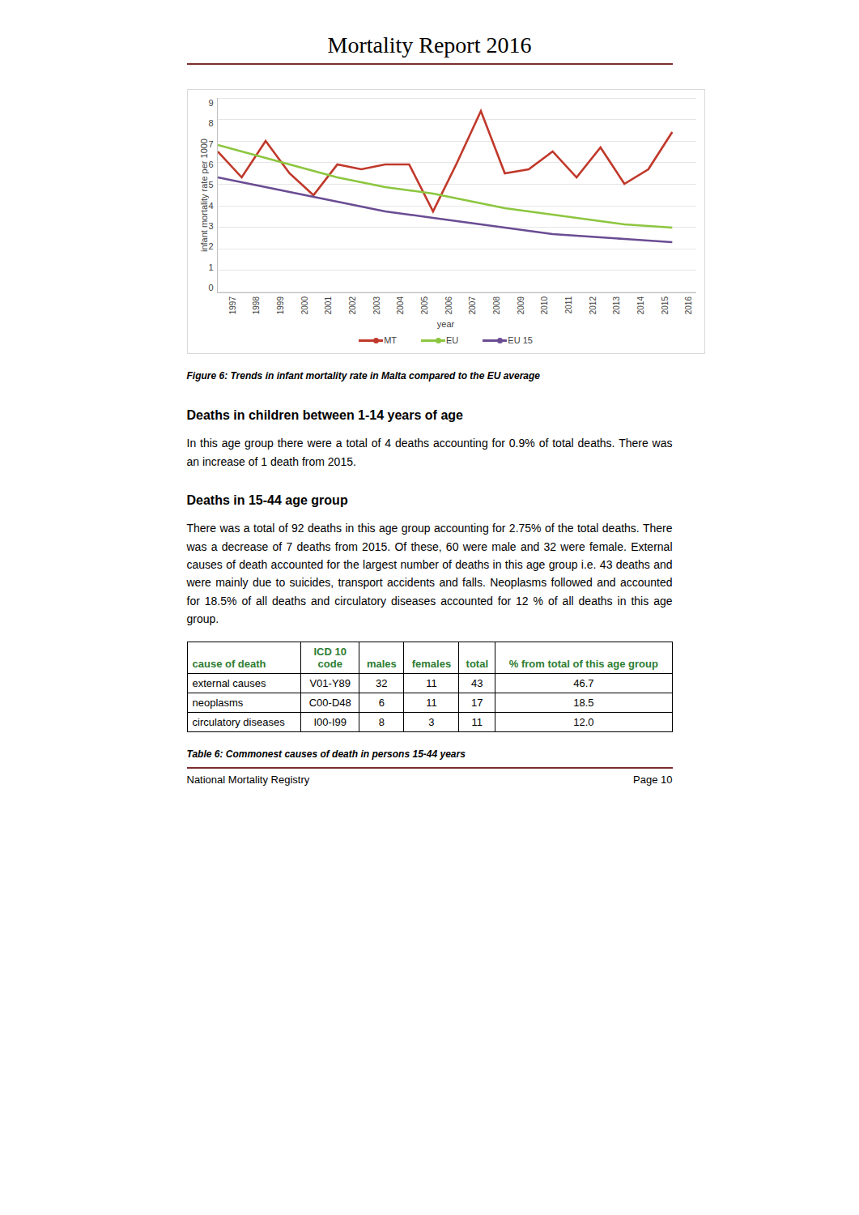Mortality Report 2016
infant mortality rate per 1000
9876543210
19971998199920002001200220032004200520062007200820092010201120122013201420152016
year
MT
EU
EU 15
Figure 6: Trends in infant mortality rate in Malta compared to the EU average
Deaths in children between 1-14 years of age
In this age group there were a total of 4 deaths accounting for 0.9% of total deaths. There was an increase of 1 death from 2015.
Deaths in 15-44 age group
There was a total of 92 deaths in this age group accounting for 2.75% of the total deaths. There was a decrease of 7 deaths from 2015. Of these, 60 were male and 32 were female. External causes of death accounted for the largest number of deaths in this age group i.e. 43 deaths and were mainly due to suicides, transport accidents and falls. Neoplasms followed and accounted for 18.5% of all deaths and circulatory diseases accounted for 12 % of all deaths in this age group.
| cause of death | ICD 10 code | males | females | total | % from total of this age group |
| --- | --- | --- | --- | --- | --- |
| external causes | V01-Y89 | 32 | 11 | 43 | 46.7 |
| neoplasms | C00-D48 | 6 | 11 | 17 | 18.5 |
| circulatory diseases | I00-I99 | 8 | 3 | 11 | 12.0 |
Table 6: Commonest causes of death in persons 15-44 years
National Mortality Registry Page 10